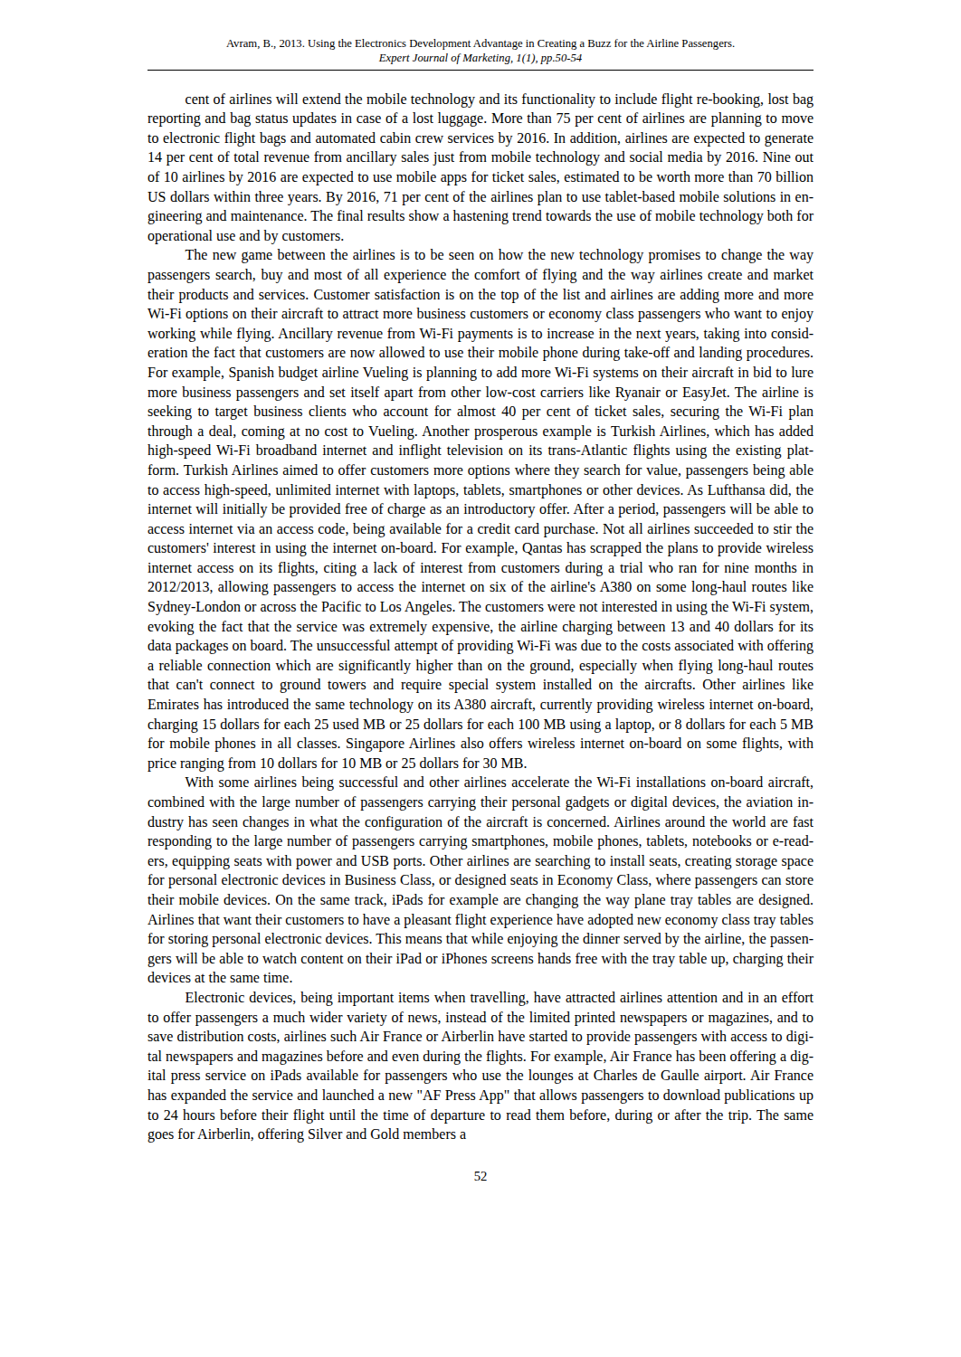Avram, B., 2013. Using the Electronics Development Advantage in Creating a Buzz for the Airline Passengers. Expert Journal of Marketing, 1(1), pp.50-54
cent of airlines will extend the mobile technology and its functionality to include flight re-booking, lost bag reporting and bag status updates in case of a lost luggage. More than 75 per cent of airlines are planning to move to electronic flight bags and automated cabin crew services by 2016. In addition, airlines are expected to generate 14 per cent of total revenue from ancillary sales just from mobile technology and social media by 2016. Nine out of 10 airlines by 2016 are expected to use mobile apps for ticket sales, estimated to be worth more than 70 billion US dollars within three years. By 2016, 71 per cent of the airlines plan to use tablet-based mobile solutions in engineering and maintenance. The final results show a hastening trend towards the use of mobile technology both for operational use and by customers.
The new game between the airlines is to be seen on how the new technology promises to change the way passengers search, buy and most of all experience the comfort of flying and the way airlines create and market their products and services. Customer satisfaction is on the top of the list and airlines are adding more and more Wi-Fi options on their aircraft to attract more business customers or economy class passengers who want to enjoy working while flying. Ancillary revenue from Wi-Fi payments is to increase in the next years, taking into consideration the fact that customers are now allowed to use their mobile phone during take-off and landing procedures. For example, Spanish budget airline Vueling is planning to add more Wi-Fi systems on their aircraft in bid to lure more business passengers and set itself apart from other low-cost carriers like Ryanair or EasyJet. The airline is seeking to target business clients who account for almost 40 per cent of ticket sales, securing the Wi-Fi plan through a deal, coming at no cost to Vueling. Another prosperous example is Turkish Airlines, which has added high-speed Wi-Fi broadband internet and inflight television on its trans-Atlantic flights using the existing platform. Turkish Airlines aimed to offer customers more options where they search for value, passengers being able to access high-speed, unlimited internet with laptops, tablets, smartphones or other devices. As Lufthansa did, the internet will initially be provided free of charge as an introductory offer. After a period, passengers will be able to access internet via an access code, being available for a credit card purchase. Not all airlines succeeded to stir the customers' interest in using the internet on-board. For example, Qantas has scrapped the plans to provide wireless internet access on its flights, citing a lack of interest from customers during a trial who ran for nine months in 2012/2013, allowing passengers to access the internet on six of the airline's A380 on some long-haul routes like Sydney-London or across the Pacific to Los Angeles. The customers were not interested in using the Wi-Fi system, evoking the fact that the service was extremely expensive, the airline charging between 13 and 40 dollars for its data packages on board. The unsuccessful attempt of providing Wi-Fi was due to the costs associated with offering a reliable connection which are significantly higher than on the ground, especially when flying long-haul routes that can't connect to ground towers and require special system installed on the aircrafts. Other airlines like Emirates has introduced the same technology on its A380 aircraft, currently providing wireless internet on-board, charging 15 dollars for each 25 used MB or 25 dollars for each 100 MB using a laptop, or 8 dollars for each 5 MB for mobile phones in all classes. Singapore Airlines also offers wireless internet on-board on some flights, with price ranging from 10 dollars for 10 MB or 25 dollars for 30 MB.
With some airlines being successful and other airlines accelerate the Wi-Fi installations on-board aircraft, combined with the large number of passengers carrying their personal gadgets or digital devices, the aviation industry has seen changes in what the configuration of the aircraft is concerned. Airlines around the world are fast responding to the large number of passengers carrying smartphones, mobile phones, tablets, notebooks or e-readers, equipping seats with power and USB ports. Other airlines are searching to install seats, creating storage space for personal electronic devices in Business Class, or designed seats in Economy Class, where passengers can store their mobile devices. On the same track, iPads for example are changing the way plane tray tables are designed. Airlines that want their customers to have a pleasant flight experience have adopted new economy class tray tables for storing personal electronic devices. This means that while enjoying the dinner served by the airline, the passengers will be able to watch content on their iPad or iPhones screens hands free with the tray table up, charging their devices at the same time.
Electronic devices, being important items when travelling, have attracted airlines attention and in an effort to offer passengers a much wider variety of news, instead of the limited printed newspapers or magazines, and to save distribution costs, airlines such Air France or Airberlin have started to provide passengers with access to digital newspapers and magazines before and even during the flights. For example, Air France has been offering a digital press service on iPads available for passengers who use the lounges at Charles de Gaulle airport. Air France has expanded the service and launched a new "AF Press App" that allows passengers to download publications up to 24 hours before their flight until the time of departure to read them before, during or after the trip. The same goes for Airberlin, offering Silver and Gold members a
52